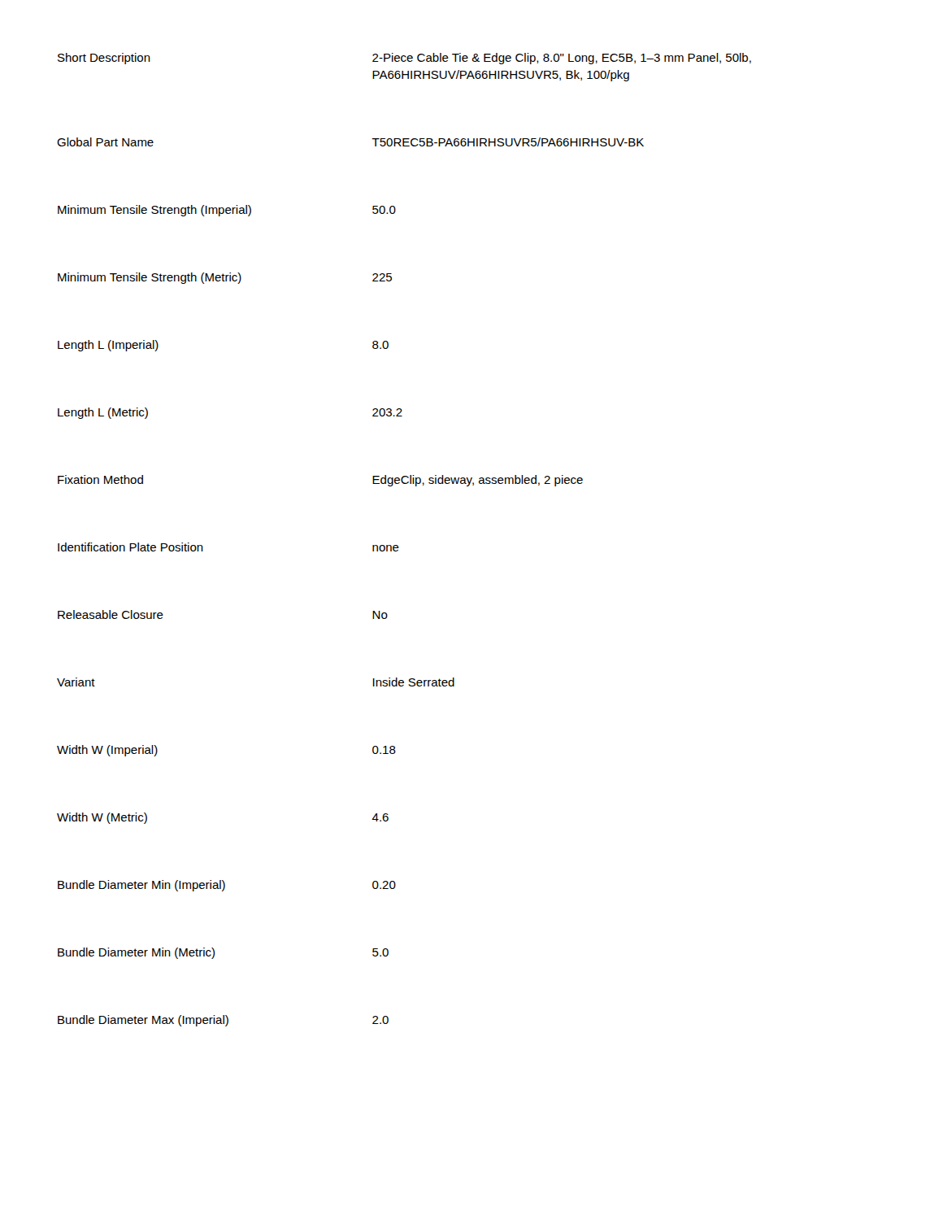| Short Description | 2-Piece Cable Tie & Edge Clip, 8.0" Long, EC5B, 1–3 mm Panel, 50lb, PA66HIRHSUV/PA66HIRHSUVR5, Bk, 100/pkg |
| Global Part Name | T50REC5B-PA66HIRHSUVR5/PA66HIRHSUV-BK |
| Minimum Tensile Strength (Imperial) | 50.0 |
| Minimum Tensile Strength (Metric) | 225 |
| Length L (Imperial) | 8.0 |
| Length L (Metric) | 203.2 |
| Fixation Method | EdgeClip, sideway, assembled, 2 piece |
| Identification Plate Position | none |
| Releasable Closure | No |
| Variant | Inside Serrated |
| Width W (Imperial) | 0.18 |
| Width W (Metric) | 4.6 |
| Bundle Diameter Min (Imperial) | 0.20 |
| Bundle Diameter Min (Metric) | 5.0 |
| Bundle Diameter Max (Imperial) | 2.0 |